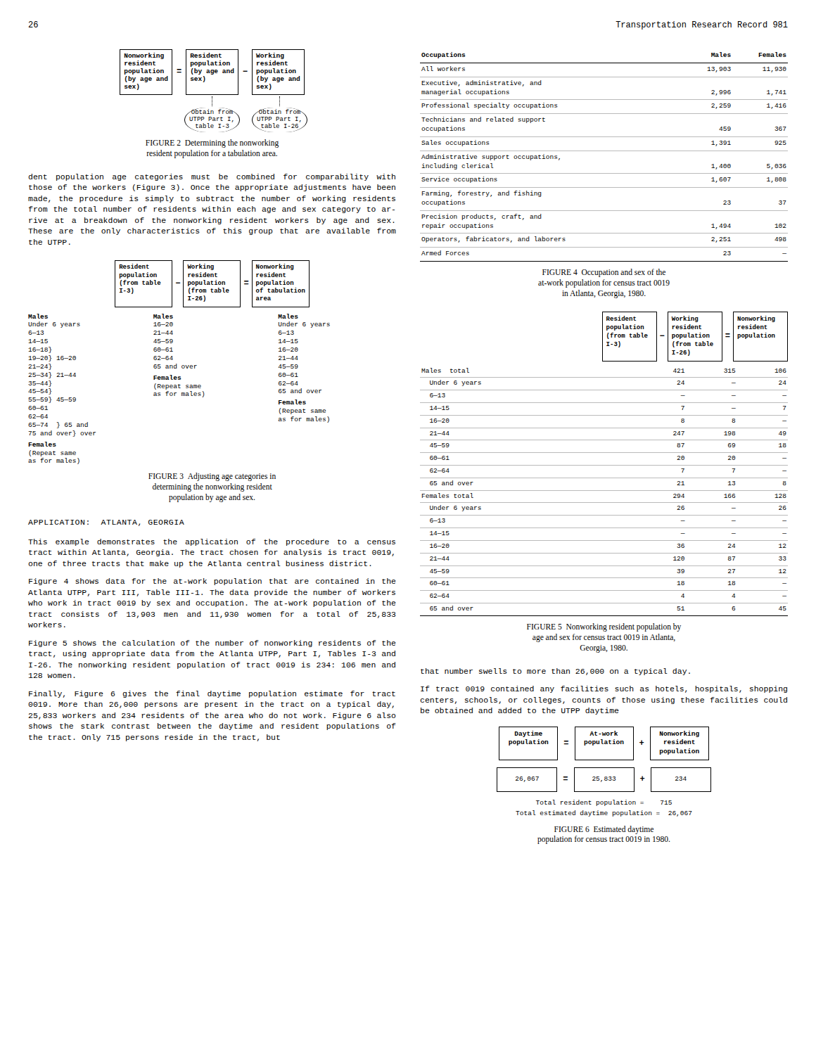26 Transportation Research Record 981
Nonworking
resident
population
(by age and
sex)
=
Resident
population
(by age and
sex)
−
Working
resident
population
(by age and
sex)
Obtain from
UTPP Part I,
table I-3
Obtain from
UTPP Part I,
table I-26
FIGURE 2 Determining the nonworking
resident population for a tabulation area.
dent population age categories must be combined for comparability with those of the workers (Figure 3). Once the appropriate adjustments have been made, the procedure is simply to subtract the number of working residents from the total number of residents within each age and sex category to arrive at a breakdown of the nonworking resident workers by age and sex. These are the only characteristics of this group that are available from the UTPP.
Resident
population
(from table
I-3)
−
Working
resident
population
(from table
I-26)
=
Nonworking
resident
population
of tabulation
area
Males Under 6 years
6—13
14—15
16—18}
19—20} 16—20
21—24}
25—34} 21—44
35—44}
45—54}
55—59} 45—59
60—61
62—64
65—74 } 65 and
75 and over} over
Females (Repeat same
as for males)
Males 16—20
21—44
45—59
60—61
62—64
65 and over
Females (Repeat same
as for males)
Males Under 6 years
6—13
14—15
16—20
21—44
45—59
60—61
62—64
65 and over
Females (Repeat same
as for males)
FIGURE 3 Adjusting age categories in
determining the nonworking resident
population by age and sex.
APPLICATION: ATLANTA, GEORGIA
This example demonstrates the application of the procedure to a census tract within Atlanta, Georgia. The tract chosen for analysis is tract 0019, one of three tracts that make up the Atlanta central business district.
Figure 4 shows data for the at-work population that are contained in the Atlanta UTPP, Part III, Table III-1. The data provide the number of workers who work in tract 0019 by sex and occupation. The at-work population of the tract consists of 13,903 men and 11,930 women for a total of 25,833 workers.
Figure 5 shows the calculation of the number of nonworking residents of the tract, using appropriate data from the Atlanta UTPP, Part I, Tables I-3 and I-26. The nonworking resident population of tract 0019 is 234: 106 men and 128 women.
Finally, Figure 6 gives the final daytime population estimate for tract 0019. More than 26,000 persons are present in the tract on a typical day, 25,833 workers and 234 residents of the area who do not work. Figure 6 also shows the stark contrast between the daytime and resident populations of the tract. Only 715 persons reside in the tract, but
| Occupations | Males | Females |
| --- | --- | --- |
| All workers | 13,903 | 11,930 |
| Executive, administrative, and managerial occupations | 2,996 | 1,741 |
| Professional specialty occupations | 2,259 | 1,416 |
| Technicians and related support occupations | 459 | 367 |
| Sales occupations | 1,391 | 925 |
| Administrative support occupations, including clerical | 1,400 | 5,036 |
| Service occupations | 1,607 | 1,808 |
| Farming, forestry, and fishing occupations | 23 | 37 |
| Precision products, craft, and repair occupations | 1,494 | 102 |
| Operators, fabricators, and laborers | 2,251 | 498 |
| Armed Forces | 23 | — |
FIGURE 4 Occupation and sex of the
at-work population for census tract 0019
in Atlanta, Georgia, 1980.
Resident
population
(from table
I-3)
−
Working
resident
population
(from table
I-26)
=
Nonworking
resident
population
| Males total | 421 | 315 | 106 |
| Under 6 years | 24 | — | 24 |
| 6—13 | — | — | — |
| 14—15 | 7 | — | 7 |
| 16—20 | 8 | 8 | — |
| 21—44 | 247 | 198 | 49 |
| 45—59 | 87 | 69 | 18 |
| 60—61 | 20 | 20 | — |
| 62—64 | 7 | 7 | — |
| 65 and over | 21 | 13 | 8 |
| Females total | 294 | 166 | 128 |
| Under 6 years | 26 | — | 26 |
| 6—13 | — | — | — |
| 14—15 | — | — | — |
| 16—20 | 36 | 24 | 12 |
| 21—44 | 120 | 87 | 33 |
| 45—59 | 39 | 27 | 12 |
| 60—61 | 18 | 18 | — |
| 62—64 | 4 | 4 | — |
| 65 and over | 51 | 6 | 45 |
FIGURE 5 Nonworking resident population by
age and sex for census tract 0019 in Atlanta,
Georgia, 1980.
that number swells to more than 26,000 on a typical day.
If tract 0019 contained any facilities such as hotels, hospitals, shopping centers, schools, or colleges, counts of those using these facilities could be obtained and added to the UTPP daytime
Daytime
population
=
At-work
population
+
Nonworking
resident
population
26,067
=
25,833
+
234
Total resident population = 715
Total estimated daytime population = 26,067
FIGURE 6 Estimated daytime
population for census tract 0019 in 1980.